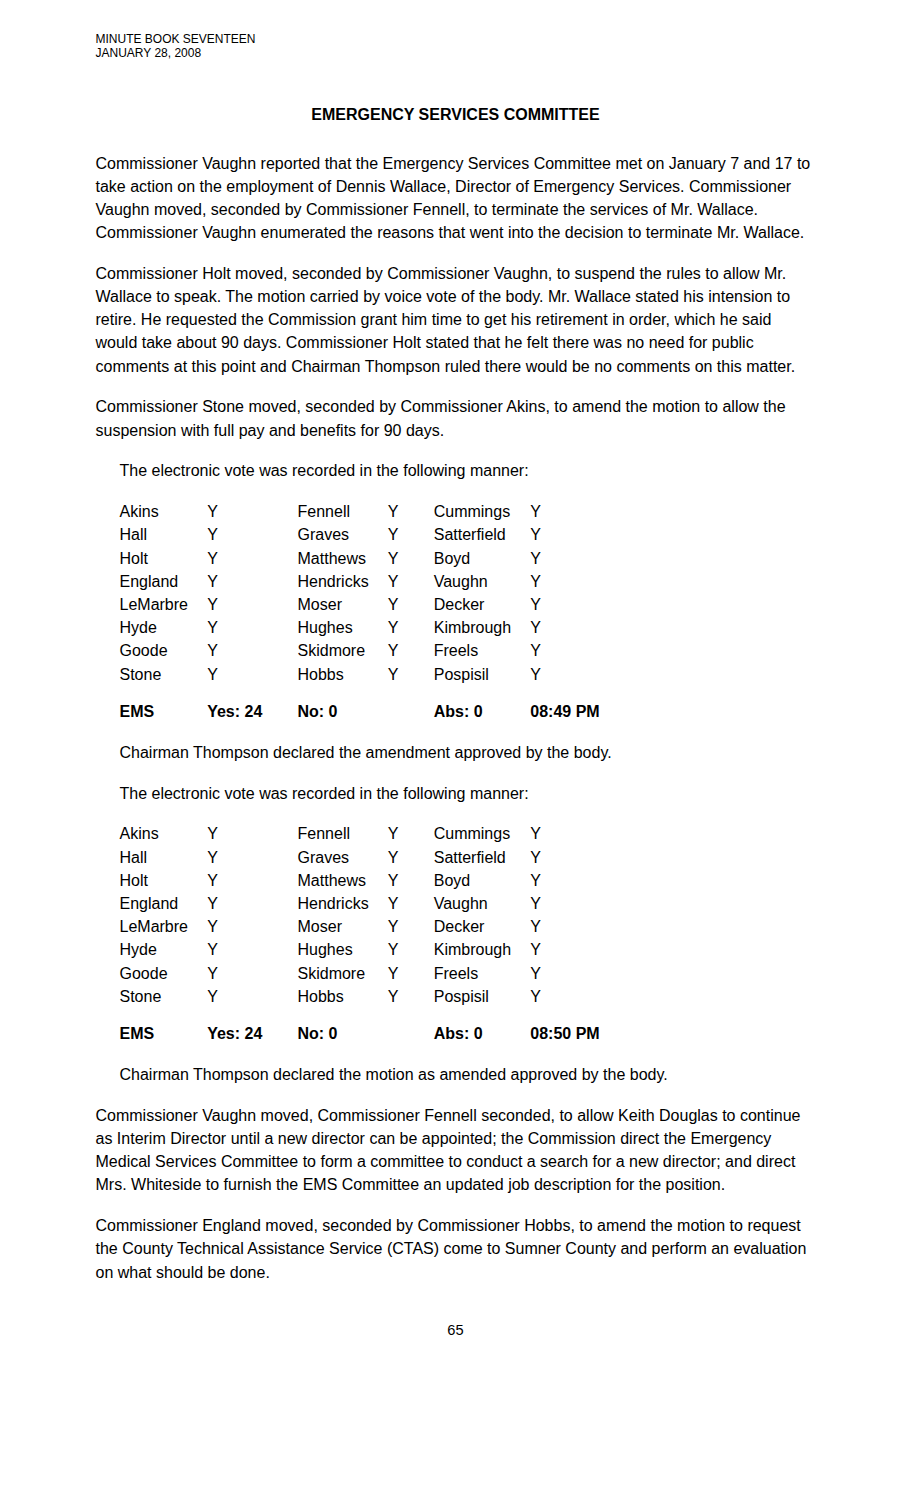MINUTE BOOK SEVENTEEN
JANUARY 28, 2008
EMERGENCY SERVICES COMMITTEE
Commissioner Vaughn reported that the Emergency Services Committee met on January 7 and 17 to take action on the employment of Dennis Wallace, Director of Emergency Services. Commissioner Vaughn moved, seconded by Commissioner Fennell, to terminate the services of Mr. Wallace. Commissioner Vaughn enumerated the reasons that went into the decision to terminate Mr. Wallace.
Commissioner Holt moved, seconded by Commissioner Vaughn, to suspend the rules to allow Mr. Wallace to speak. The motion carried by voice vote of the body. Mr. Wallace stated his intension to retire. He requested the Commission grant him time to get his retirement in order, which he said would take about 90 days. Commissioner Holt stated that he felt there was no need for public comments at this point and Chairman Thompson ruled there would be no comments on this matter.
Commissioner Stone moved, seconded by Commissioner Akins, to amend the motion to allow the suspension with full pay and benefits for 90 days.
The electronic vote was recorded in the following manner:
| Akins | Y | Fennell | Y | Cummings | Y |
| Hall | Y | Graves | Y | Satterfield | Y |
| Holt | Y | Matthews | Y | Boyd | Y |
| England | Y | Hendricks | Y | Vaughn | Y |
| LeMarbre | Y | Moser | Y | Decker | Y |
| Hyde | Y | Hughes | Y | Kimbrough | Y |
| Goode | Y | Skidmore | Y | Freels | Y |
| Stone | Y | Hobbs | Y | Pospisil | Y |
| EMS | Yes: 24 | No: 0 | | Abs: 0 | 08:49 PM |
Chairman Thompson declared the amendment approved by the body.
The electronic vote was recorded in the following manner:
| Akins | Y | Fennell | Y | Cummings | Y |
| Hall | Y | Graves | Y | Satterfield | Y |
| Holt | Y | Matthews | Y | Boyd | Y |
| England | Y | Hendricks | Y | Vaughn | Y |
| LeMarbre | Y | Moser | Y | Decker | Y |
| Hyde | Y | Hughes | Y | Kimbrough | Y |
| Goode | Y | Skidmore | Y | Freels | Y |
| Stone | Y | Hobbs | Y | Pospisil | Y |
| EMS | Yes: 24 | No: 0 | | Abs: 0 | 08:50 PM |
Chairman Thompson declared the motion as amended approved by the body.
Commissioner Vaughn moved, Commissioner Fennell seconded, to allow Keith Douglas to continue as Interim Director until a new director can be appointed; the Commission direct the Emergency Medical Services Committee to form a committee to conduct a search for a new director; and direct Mrs. Whiteside to furnish the EMS Committee an updated job description for the position.
Commissioner England moved, seconded by Commissioner Hobbs, to amend the motion to request the County Technical Assistance Service (CTAS) come to Sumner County and perform an evaluation on what should be done.
65